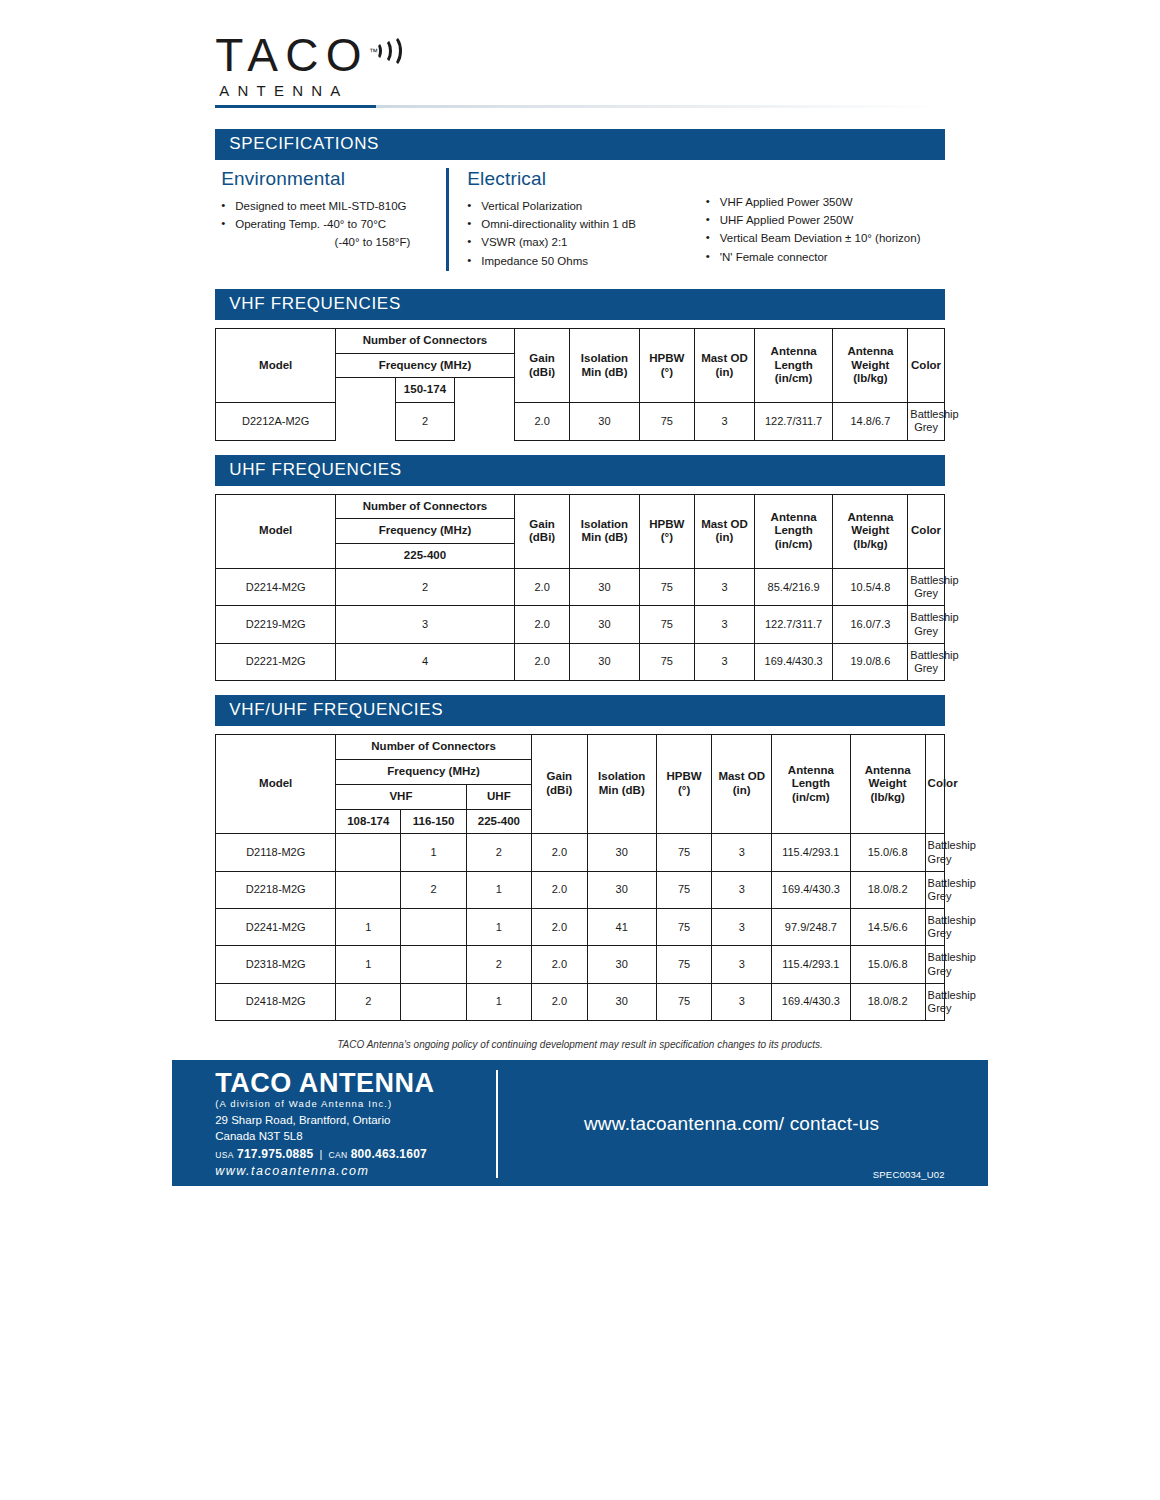TACO™
ANTENNA
SPECIFICATIONS
Environmental
Designed to meet MIL-STD-810G
Operating Temp. -40° to 70°C
(-40° to 158°F)
Electrical
Vertical Polarization
Omni-directionality within 1 dB
VSWR (max) 2:1
Impedance 50 Ohms
VHF Applied Power 350W
UHF Applied Power 250W
Vertical Beam Deviation ± 10° (horizon)
'N' Female connector
VHF FREQUENCIES
| Model | Number of Connectors | Gain (dBi) | Isolation Min (dB) | HPBW (°) | Mast OD (in) | Antenna Length (in/cm) | Antenna Weight (lb/kg) | Color |
| --- | --- | --- | --- | --- | --- | --- | --- | --- |
| Frequency (MHz) |
| | 150-174 | |
| D2212A-M2G | | 2 | | 2.0 | 30 | 75 | 3 | 122.7/311.7 | 14.8/6.7 | Battleship Grey |
UHF FREQUENCIES
| Model | Number of Connectors | Gain (dBi) | Isolation Min (dB) | HPBW (°) | Mast OD (in) | Antenna Length (in/cm) | Antenna Weight (lb/kg) | Color |
| --- | --- | --- | --- | --- | --- | --- | --- | --- |
| Frequency (MHz) |
| 225-400 |
| D2214-M2G | 2 | 2.0 | 30 | 75 | 3 | 85.4/216.9 | 10.5/4.8 | Battleship Grey |
| D2219-M2G | 3 | 2.0 | 30 | 75 | 3 | 122.7/311.7 | 16.0/7.3 | Battleship Grey |
| D2221-M2G | 4 | 2.0 | 30 | 75 | 3 | 169.4/430.3 | 19.0/8.6 | Battleship Grey |
VHF/UHF FREQUENCIES
| Model | Number of Connectors | Gain (dBi) | Isolation Min (dB) | HPBW (°) | Mast OD (in) | Antenna Length (in/cm) | Antenna Weight (lb/kg) | Color |
| --- | --- | --- | --- | --- | --- | --- | --- | --- |
| Frequency (MHz) |
| VHF | UHF |
| 108-174 | 116-150 | 225-400 |
| D2118-M2G | | 1 | 2 | 2.0 | 30 | 75 | 3 | 115.4/293.1 | 15.0/6.8 | Battleship Grey |
| D2218-M2G | | 2 | 1 | 2.0 | 30 | 75 | 3 | 169.4/430.3 | 18.0/8.2 | Battleship Grey |
| D2241-M2G | 1 | | 1 | 2.0 | 41 | 75 | 3 | 97.9/248.7 | 14.5/6.6 | Battleship Grey |
| D2318-M2G | 1 | | 2 | 2.0 | 30 | 75 | 3 | 115.4/293.1 | 15.0/6.8 | Battleship Grey |
| D2418-M2G | 2 | | 1 | 2.0 | 30 | 75 | 3 | 169.4/430.3 | 18.0/8.2 | Battleship Grey |
TACO Antenna's ongoing policy of continuing development may result in specification changes to its products.
TACO ANTENNA
(A division of Wade Antenna Inc.)
29 Sharp Road, Brantford, Ontario
Canada N3T 5L8
USA 717.975.0885 | CAN 800.463.1607
www.tacoantenna.com
www.tacoantenna.com/ contact-us
SPEC0034_U02